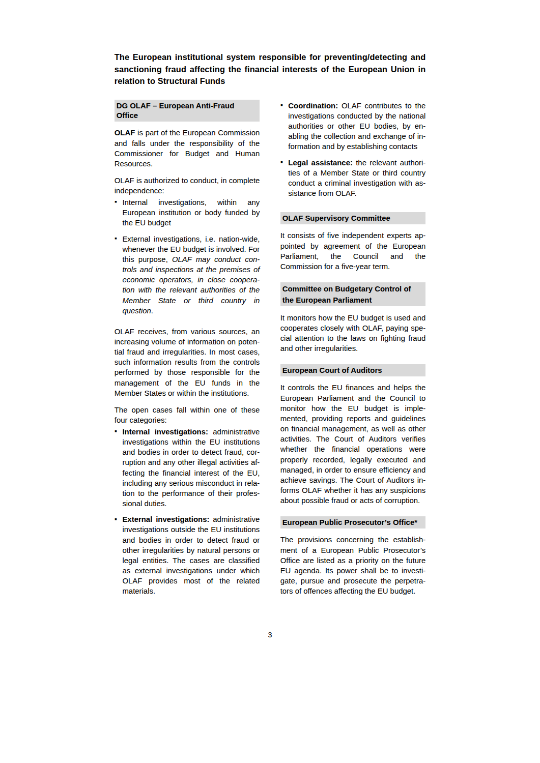The European institutional system responsible for preventing/detecting and sanctioning fraud affecting the financial interests of the European Union in relation to Structural Funds
DG OLAF – European Anti-Fraud Office
OLAF is part of the European Commission and falls under the responsibility of the Commissioner for Budget and Human Resources.
OLAF is authorized to conduct, in complete independence:
Internal investigations, within any European institution or body funded by the EU budget
External investigations, i.e. nation-wide, whenever the EU budget is involved. For this purpose, OLAF may conduct controls and inspections at the premises of economic operators, in close cooperation with the relevant authorities of the Member State or third country in question.
OLAF receives, from various sources, an increasing volume of information on potential fraud and irregularities. In most cases, such information results from the controls performed by those responsible for the management of the EU funds in the Member States or within the institutions.
The open cases fall within one of these four categories:
Internal investigations: administrative investigations within the EU institutions and bodies in order to detect fraud, corruption and any other illegal activities affecting the financial interest of the EU, including any serious misconduct in relation to the performance of their professional duties.
External investigations: administrative investigations outside the EU institutions and bodies in order to detect fraud or other irregularities by natural persons or legal entities. The cases are classified as external investigations under which OLAF provides most of the related materials.
Coordination: OLAF contributes to the investigations conducted by the national authorities or other EU bodies, by enabling the collection and exchange of information and by establishing contacts
Legal assistance: the relevant authorities of a Member State or third country conduct a criminal investigation with assistance from OLAF.
OLAF Supervisory Committee
It consists of five independent experts appointed by agreement of the European Parliament, the Council and the Commission for a five-year term.
Committee on Budgetary Control of the European Parliament
It monitors how the EU budget is used and cooperates closely with OLAF, paying special attention to the laws on fighting fraud and other irregularities.
European Court of Auditors
It controls the EU finances and helps the European Parliament and the Council to monitor how the EU budget is implemented, providing reports and guidelines on financial management, as well as other activities. The Court of Auditors verifies whether the financial operations were properly recorded, legally executed and managed, in order to ensure efficiency and achieve savings. The Court of Auditors informs OLAF whether it has any suspicions about possible fraud or acts of corruption.
European Public Prosecutor’s Office*
The provisions concerning the establishment of a European Public Prosecutor’s Office are listed as a priority on the future EU agenda. Its power shall be to investigate, pursue and prosecute the perpetrators of offences affecting the EU budget.
3